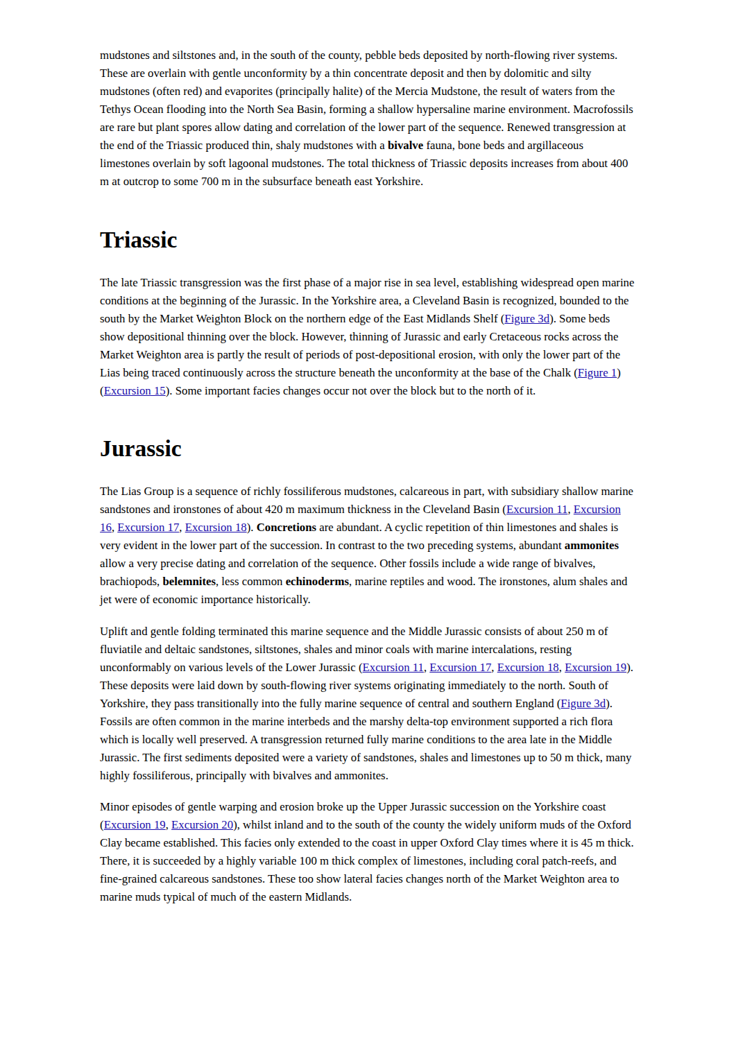mudstones and siltstones and, in the south of the county, pebble beds deposited by north-flowing river systems. These are overlain with gentle unconformity by a thin concentrate deposit and then by dolomitic and silty mudstones (often red) and evaporites (principally halite) of the Mercia Mudstone, the result of waters from the Tethys Ocean flooding into the North Sea Basin, forming a shallow hypersaline marine environment. Macrofossils are rare but plant spores allow dating and correlation of the lower part of the sequence. Renewed transgression at the end of the Triassic produced thin, shaly mudstones with a bivalve fauna, bone beds and argillaceous limestones overlain by soft lagoonal mudstones. The total thickness of Triassic deposits increases from about 400 m at outcrop to some 700 m in the subsurface beneath east Yorkshire.
Triassic
The late Triassic transgression was the first phase of a major rise in sea level, establishing widespread open marine conditions at the beginning of the Jurassic. In the Yorkshire area, a Cleveland Basin is recognized, bounded to the south by the Market Weighton Block on the northern edge of the East Midlands Shelf (Figure 3d). Some beds show depositional thinning over the block. However, thinning of Jurassic and early Cretaceous rocks across the Market Weighton area is partly the result of periods of post-depositional erosion, with only the lower part of the Lias being traced continuously across the structure beneath the unconformity at the base of the Chalk (Figure 1) (Excursion 15). Some important facies changes occur not over the block but to the north of it.
Jurassic
The Lias Group is a sequence of richly fossiliferous mudstones, calcareous in part, with subsidiary shallow marine sandstones and ironstones of about 420 m maximum thickness in the Cleveland Basin (Excursion 11, Excursion 16, Excursion 17, Excursion 18). Concretions are abundant. A cyclic repetition of thin limestones and shales is very evident in the lower part of the succession. In contrast to the two preceding systems, abundant ammonites allow a very precise dating and correlation of the sequence. Other fossils include a wide range of bivalves, brachiopods, belemnites, less common echinoderms, marine reptiles and wood. The ironstones, alum shales and jet were of economic importance historically.
Uplift and gentle folding terminated this marine sequence and the Middle Jurassic consists of about 250 m of fluviatile and deltaic sandstones, siltstones, shales and minor coals with marine intercalations, resting unconformably on various levels of the Lower Jurassic (Excursion 11, Excursion 17, Excursion 18, Excursion 19). These deposits were laid down by south-flowing river systems originating immediately to the north. South of Yorkshire, they pass transitionally into the fully marine sequence of central and southern England (Figure 3d). Fossils are often common in the marine interbeds and the marshy delta-top environment supported a rich flora which is locally well preserved. A transgression returned fully marine conditions to the area late in the Middle Jurassic. The first sediments deposited were a variety of sandstones, shales and limestones up to 50 m thick, many highly fossiliferous, principally with bivalves and ammonites.
Minor episodes of gentle warping and erosion broke up the Upper Jurassic succession on the Yorkshire coast (Excursion 19, Excursion 20), whilst inland and to the south of the county the widely uniform muds of the Oxford Clay became established. This facies only extended to the coast in upper Oxford Clay times where it is 45 m thick. There, it is succeeded by a highly variable 100 m thick complex of limestones, including coral patch-reefs, and fine-grained calcareous sandstones. These too show lateral facies changes north of the Market Weighton area to marine muds typical of much of the eastern Midlands.